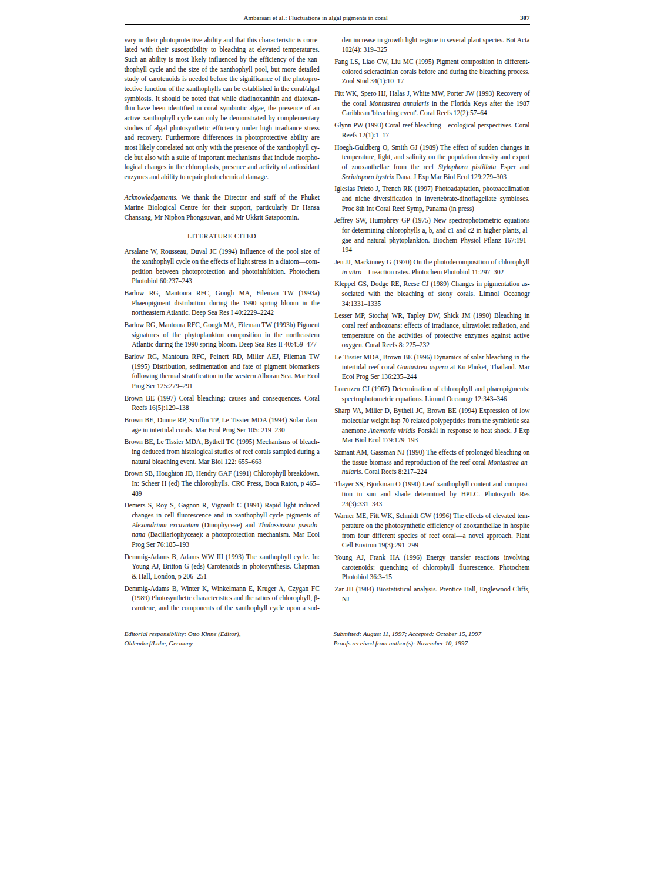Ambarsari et al.: Fluctuations in algal pigments in coral
307
vary in their photoprotective ability and that this characteristic is correlated with their susceptibility to bleaching at elevated temperatures. Such an ability is most likely influenced by the efficiency of the xanthophyll cycle and the size of the xanthophyll pool, but more detailed study of carotenoids is needed before the significance of the photoprotective function of the xanthophylls can be established in the coral/algal symbiosis. It should be noted that while diadinoxanthin and diatoxanthin have been identified in coral symbiotic algae, the presence of an active xanthophyll cycle can only be demonstrated by complementary studies of algal photosynthetic efficiency under high irradiance stress and recovery. Furthermore differences in photoprotective ability are most likely correlated not only with the presence of the xanthophyll cycle but also with a suite of important mechanisms that include morphological changes in the chloroplasts, presence and activity of antioxidant enzymes and ability to repair photochemical damage.
Acknowledgements. We thank the Director and staff of the Phuket Marine Biological Centre for their support, particularly Dr Hansa Chansang, Mr Niphon Phongsuwan, and Mr Ukkrit Satapoomin.
LITERATURE CITED
Arsalane W, Rousseau, Duval JC (1994) Influence of the pool size of the xanthophyll cycle on the effects of light stress in a diatom—competition between photoprotection and photoinhibition. Photochem Photobiol 60:237–243
Barlow RG, Mantoura RFC, Gough MA, Fileman TW (1993a) Phaeopigment distribution during the 1990 spring bloom in the northeastern Atlantic. Deep Sea Res I 40:2229–2242
Barlow RG, Mantoura RFC, Gough MA, Fileman TW (1993b) Pigment signatures of the phytoplankton composition in the northeastern Atlantic during the 1990 spring bloom. Deep Sea Res II 40:459–477
Barlow RG, Mantoura RFC, Peinert RD, Miller AEJ, Fileman TW (1995) Distribution, sedimentation and fate of pigment biomarkers following thermal stratification in the western Alboran Sea. Mar Ecol Prog Ser 125:279–291
Brown BE (1997) Coral bleaching: causes and consequences. Coral Reefs 16(5):129–138
Brown BE, Dunne RP, Scoffin TP, Le Tissier MDA (1994) Solar damage in intertidal corals. Mar Ecol Prog Ser 105: 219–230
Brown BE, Le Tissier MDA, Bythell TC (1995) Mechanisms of bleaching deduced from histological studies of reef corals sampled during a natural bleaching event. Mar Biol 122: 655–663
Brown SB, Houghton JD, Hendry GAF (1991) Chlorophyll breakdown. In: Scheer H (ed) The chlorophylls. CRC Press, Boca Raton, p 465–489
Demers S, Roy S, Gagnon R, Vignault C (1991) Rapid light-induced changes in cell fluorescence and in xanthophyll-cycle pigments of Alexandrium excavatum (Dinophyceae) and Thalassiosira pseudonana (Bacillariophyceae): a photoprotection mechanism. Mar Ecol Prog Ser 76:185–193
Demmig-Adams B, Adams WW III (1993) The xanthophyll cycle. In: Young AJ, Britton G (eds) Carotenoids in photosynthesis. Chapman & Hall, London, p 206–251
Demmig-Adams B, Winter K, Winkelmann E, Kruger A, Czygan FC (1989) Photosynthetic characteristics and the ratios of chlorophyll, β-carotene, and the components of the xanthophyll cycle upon a sudden increase in growth light regime in several plant species. Bot Acta 102(4): 319–325
Fang LS, Liao CW, Liu MC (1995) Pigment composition in different-colored scleractinian corals before and during the bleaching process. Zool Stud 34(1):10–17
Fitt WK, Spero HJ, Halas J, White MW, Porter JW (1993) Recovery of the coral Montastrea annularis in the Florida Keys after the 1987 Caribbean 'bleaching event'. Coral Reefs 12(2):57–64
Glynn PW (1993) Coral-reef bleaching—ecological perspectives. Coral Reefs 12(1):1–17
Hoegh-Guldberg O, Smith GJ (1989) The effect of sudden changes in temperature, light, and salinity on the population density and export of zooxanthellae from the reef Stylophora pistillata Esper and Seriatopora hystrix Dana. J Exp Mar Biol Ecol 129:279–303
Iglesias Prieto J, Trench RK (1997) Photoadaptation, photoacclimation and niche diversification in invertebrate-dinoflagellate symbioses. Proc 8th Int Coral Reef Symp, Panama (in press)
Jeffrey SW, Humphrey GP (1975) New spectrophotometric equations for determining chlorophylls a, b, and c1 and c2 in higher plants, algae and natural phytoplankton. Biochem Physiol Pflanz 167:191–194
Jen JJ, Mackinney G (1970) On the photodecomposition of chlorophyll in vitro—I reaction rates. Photochem Photobiol 11:297–302
Kleppel GS, Dodge RE, Reese CJ (1989) Changes in pigmentation associated with the bleaching of stony corals. Limnol Oceanogr 34:1331–1335
Lesser MP, Stochaj WR, Tapley DW, Shick JM (1990) Bleaching in coral reef anthozoans: effects of irradiance, ultraviolet radiation, and temperature on the activities of protective enzymes against active oxygen. Coral Reefs 8: 225–232
Le Tissier MDA, Brown BE (1996) Dynamics of solar bleaching in the intertidal reef coral Goniastrea aspera at Ko Phuket, Thailand. Mar Ecol Prog Ser 136:235–244
Lorenzen CJ (1967) Determination of chlorophyll and phaeopigments: spectrophotometric equations. Limnol Oceanogr 12:343–346
Sharp VA, Miller D, Bythell JC, Brown BE (1994) Expression of low molecular weight hsp 70 related polypeptides from the symbiotic sea anemone Anemonia viridis Forskål in response to heat shock. J Exp Mar Biol Ecol 179:179–193
Szmant AM, Gassman NJ (1990) The effects of prolonged bleaching on the tissue biomass and reproduction of the reef coral Montastrea annularis. Coral Reefs 8:217–224
Thayer SS, Bjorkman O (1990) Leaf xanthophyll content and composition in sun and shade determined by HPLC. Photosynth Res 23(3):331–343
Warner ME, Fitt WK, Schmidt GW (1996) The effects of elevated temperature on the photosynthetic efficiency of zooxanthellae in hospite from four different species of reef coral—a novel approach. Plant Cell Environ 19(3):291–299
Young AJ, Frank HA (1996) Energy transfer reactions involving carotenoids: quenching of chlorophyll fluorescence. Photochem Photobiol 36:3–15
Zar JH (1984) Biostatistical analysis. Prentice-Hall, Englewood Cliffs, NJ
Editorial responsibility: Otto Kinne (Editor),
Oldendorf/Luhe, Germany
Submitted: August 11, 1997; Accepted: October 15, 1997
Proofs received from author(s): November 10, 1997